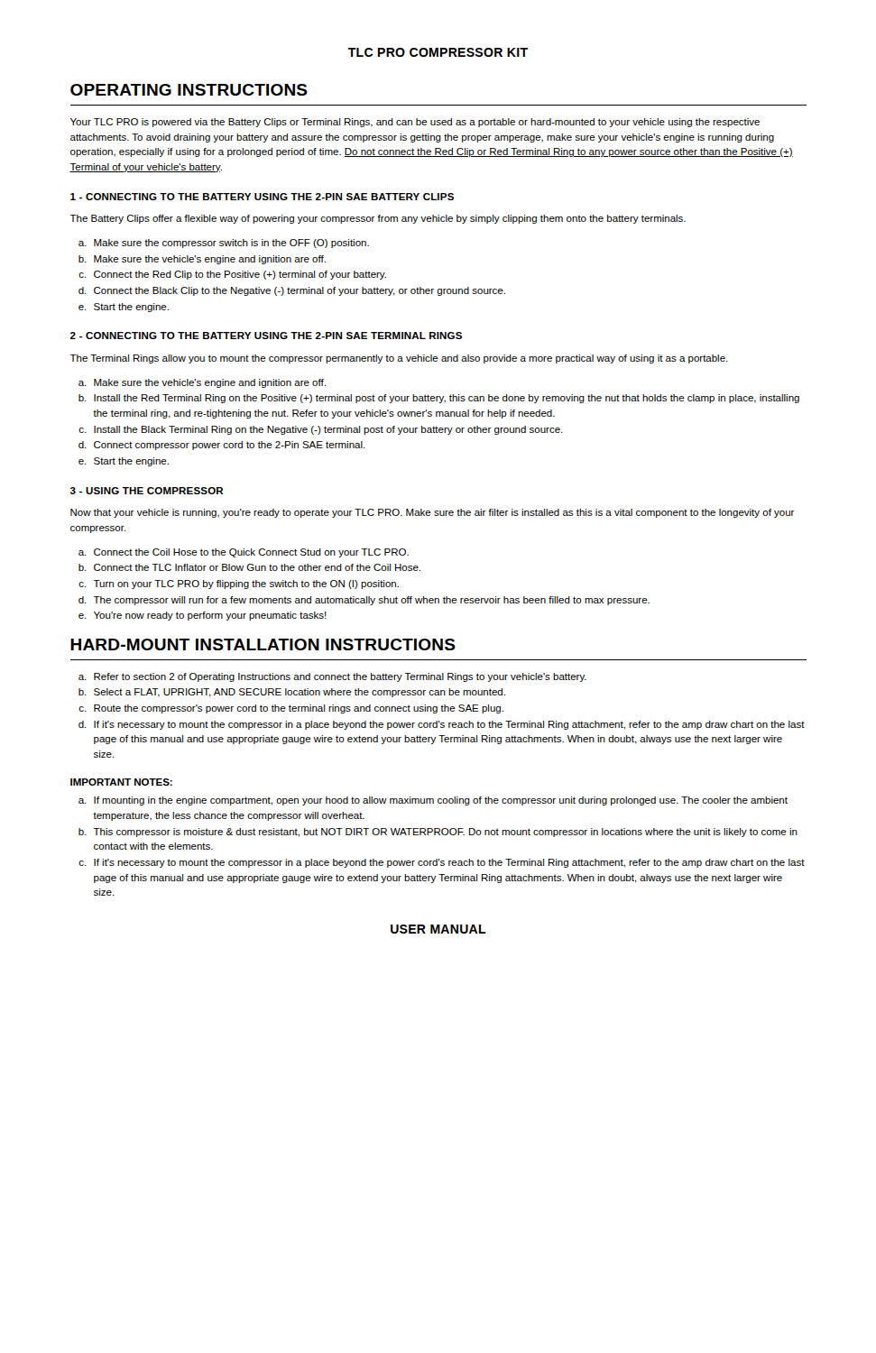TLC PRO COMPRESSOR KIT
OPERATING INSTRUCTIONS
Your TLC PRO is powered via the Battery Clips or Terminal Rings, and can be used as a portable or hard-mounted to your vehicle using the respective attachments. To avoid draining your battery and assure the compressor is getting the proper amperage, make sure your vehicle's engine is running during operation, especially if using for a prolonged period of time. Do not connect the Red Clip or Red Terminal Ring to any power source other than the Positive (+) Terminal of your vehicle's battery.
1 - CONNECTING TO THE BATTERY USING THE 2-PIN SAE BATTERY CLIPS
The Battery Clips offer a flexible way of powering your compressor from any vehicle by simply clipping them onto the battery terminals.
Make sure the compressor switch is in the OFF (O) position.
Make sure the vehicle's engine and ignition are off.
Connect the Red Clip to the Positive (+) terminal of your battery.
Connect the Black Clip to the Negative (-) terminal of your battery, or other ground source.
Start the engine.
2 - CONNECTING TO THE BATTERY USING THE 2-PIN SAE TERMINAL RINGS
The Terminal Rings allow you to mount the compressor permanently to a vehicle and also provide a more practical way of using it as a portable.
Make sure the vehicle's engine and ignition are off.
Install the Red Terminal Ring on the Positive (+) terminal post of your battery, this can be done by removing the nut that holds the clamp in place, installing the terminal ring, and re-tightening the nut. Refer to your vehicle's owner's manual for help if needed.
Install the Black Terminal Ring on the Negative (-) terminal post of your battery or other ground source.
Connect compressor power cord to the 2-Pin SAE terminal.
Start the engine.
3 - USING THE COMPRESSOR
Now that your vehicle is running, you're ready to operate your TLC PRO. Make sure the air filter is installed as this is a vital component to the longevity of your compressor.
Connect the Coil Hose to the Quick Connect Stud on your TLC PRO.
Connect the TLC Inflator or Blow Gun to the other end of the Coil Hose.
Turn on your TLC PRO by flipping the switch to the ON (I) position.
The compressor will run for a few moments and automatically shut off when the reservoir has been filled to max pressure.
You're now ready to perform your pneumatic tasks!
HARD-MOUNT INSTALLATION INSTRUCTIONS
Refer to section 2 of Operating Instructions and connect the battery Terminal Rings to your vehicle's battery.
Select a FLAT, UPRIGHT, AND SECURE location where the compressor can be mounted.
Route the compressor's power cord to the terminal rings and connect using the SAE plug.
If it's necessary to mount the compressor in a place beyond the power cord's reach to the Terminal Ring attachment, refer to the amp draw chart on the last page of this manual and use appropriate gauge wire to extend your battery Terminal Ring attachments. When in doubt, always use the next larger wire size.
IMPORTANT NOTES:
If mounting in the engine compartment, open your hood to allow maximum cooling of the compressor unit during prolonged use. The cooler the ambient temperature, the less chance the compressor will overheat.
This compressor is moisture & dust resistant, but NOT DIRT OR WATERPROOF. Do not mount compressor in locations where the unit is likely to come in contact with the elements.
If it's necessary to mount the compressor in a place beyond the power cord's reach to the Terminal Ring attachment, refer to the amp draw chart on the last page of this manual and use appropriate gauge wire to extend your battery Terminal Ring attachments. When in doubt, always use the next larger wire size.
USER MANUAL